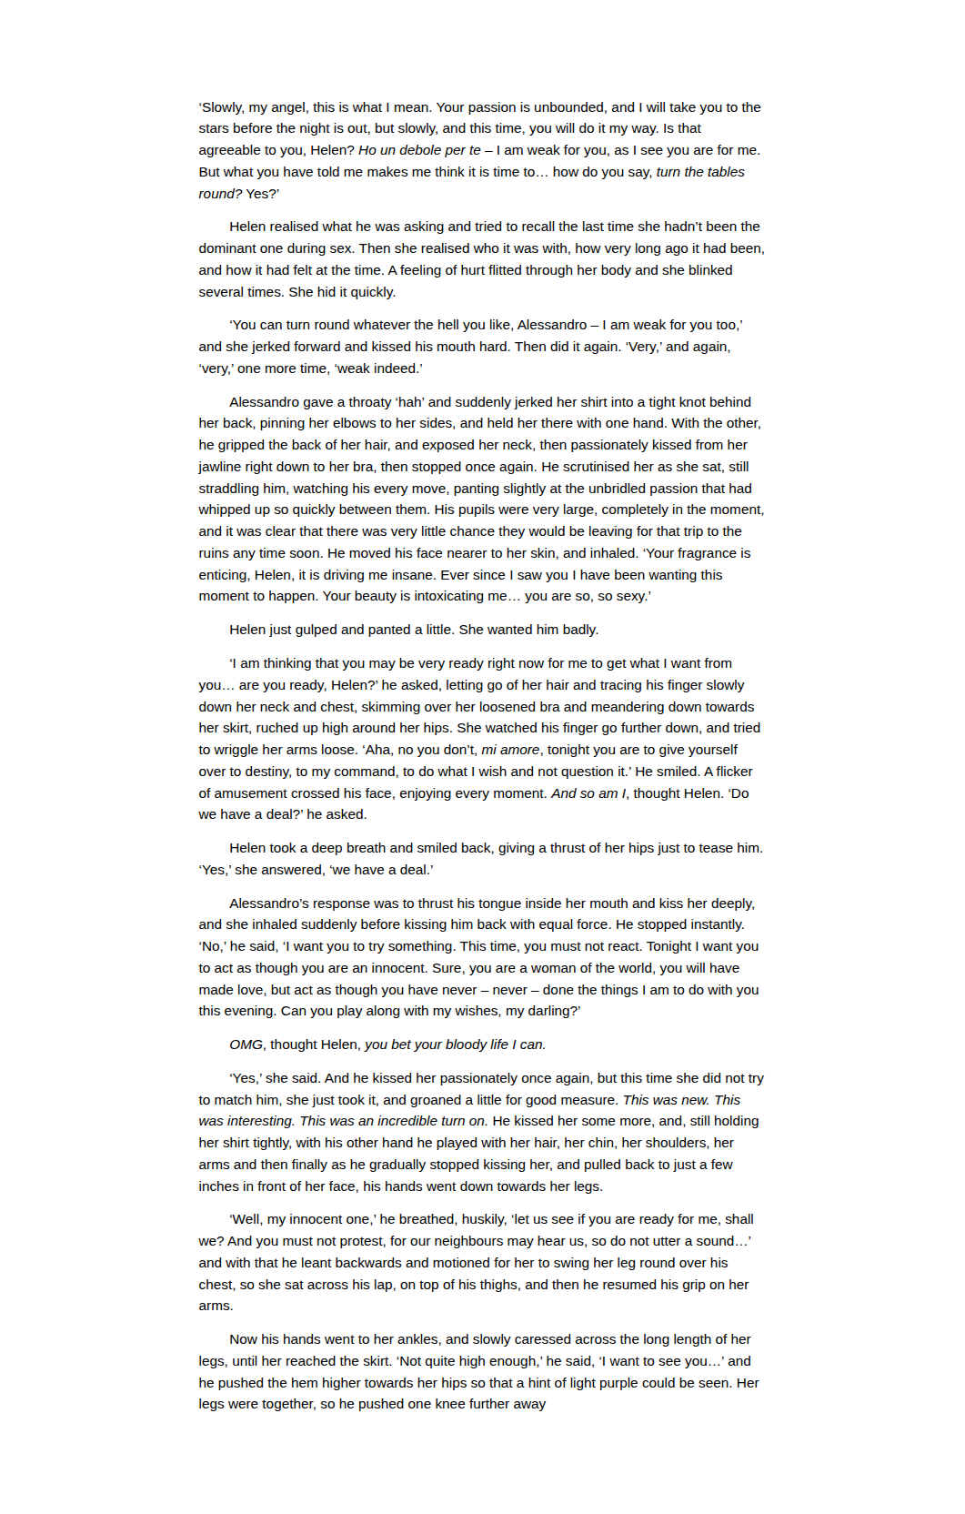‘Slowly, my angel, this is what I mean. Your passion is unbounded, and I will take you to the stars before the night is out, but slowly, and this time, you will do it my way. Is that agreeable to you, Helen? Ho un debole per te – I am weak for you, as I see you are for me. But what you have told me makes me think it is time to… how do you say, turn the tables round? Yes?’
Helen realised what he was asking and tried to recall the last time she hadn’t been the dominant one during sex. Then she realised who it was with, how very long ago it had been, and how it had felt at the time. A feeling of hurt flitted through her body and she blinked several times. She hid it quickly.
‘You can turn round whatever the hell you like, Alessandro – I am weak for you too,’ and she jerked forward and kissed his mouth hard. Then did it again. ‘Very,’ and again, ‘very,’ one more time, ‘weak indeed.’
Alessandro gave a throaty ‘hah’ and suddenly jerked her shirt into a tight knot behind her back, pinning her elbows to her sides, and held her there with one hand. With the other, he gripped the back of her hair, and exposed her neck, then passionately kissed from her jawline right down to her bra, then stopped once again. He scrutinised her as she sat, still straddling him, watching his every move, panting slightly at the unbridled passion that had whipped up so quickly between them. His pupils were very large, completely in the moment, and it was clear that there was very little chance they would be leaving for that trip to the ruins any time soon. He moved his face nearer to her skin, and inhaled. ‘Your fragrance is enticing, Helen, it is driving me insane. Ever since I saw you I have been wanting this moment to happen. Your beauty is intoxicating me… you are so, so sexy.’
Helen just gulped and panted a little. She wanted him badly.
‘I am thinking that you may be very ready right now for me to get what I want from you… are you ready, Helen?’ he asked, letting go of her hair and tracing his finger slowly down her neck and chest, skimming over her loosened bra and meandering down towards her skirt, ruched up high around her hips. She watched his finger go further down, and tried to wriggle her arms loose. ‘Aha, no you don’t, mi amore, tonight you are to give yourself over to destiny, to my command, to do what I wish and not question it.’ He smiled. A flicker of amusement crossed his face, enjoying every moment. And so am I, thought Helen. ‘Do we have a deal?’ he asked.
Helen took a deep breath and smiled back, giving a thrust of her hips just to tease him. ‘Yes,’ she answered, ‘we have a deal.’
Alessandro’s response was to thrust his tongue inside her mouth and kiss her deeply, and she inhaled suddenly before kissing him back with equal force. He stopped instantly. ‘No,’ he said, ‘I want you to try something. This time, you must not react. Tonight I want you to act as though you are an innocent. Sure, you are a woman of the world, you will have made love, but act as though you have never – never – done the things I am to do with you this evening. Can you play along with my wishes, my darling?’
OMG, thought Helen, you bet your bloody life I can.
‘Yes,’ she said. And he kissed her passionately once again, but this time she did not try to match him, she just took it, and groaned a little for good measure. This was new. This was interesting. This was an incredible turn on. He kissed her some more, and, still holding her shirt tightly, with his other hand he played with her hair, her chin, her shoulders, her arms and then finally as he gradually stopped kissing her, and pulled back to just a few inches in front of her face, his hands went down towards her legs.
‘Well, my innocent one,’ he breathed, huskily, ‘let us see if you are ready for me, shall we? And you must not protest, for our neighbours may hear us, so do not utter a sound…’ and with that he leant backwards and motioned for her to swing her leg round over his chest, so she sat across his lap, on top of his thighs, and then he resumed his grip on her arms.
Now his hands went to her ankles, and slowly caressed across the long length of her legs, until her reached the skirt. ‘Not quite high enough,’ he said, ‘I want to see you…’ and he pushed the hem higher towards her hips so that a hint of light purple could be seen. Her legs were together, so he pushed one knee further away